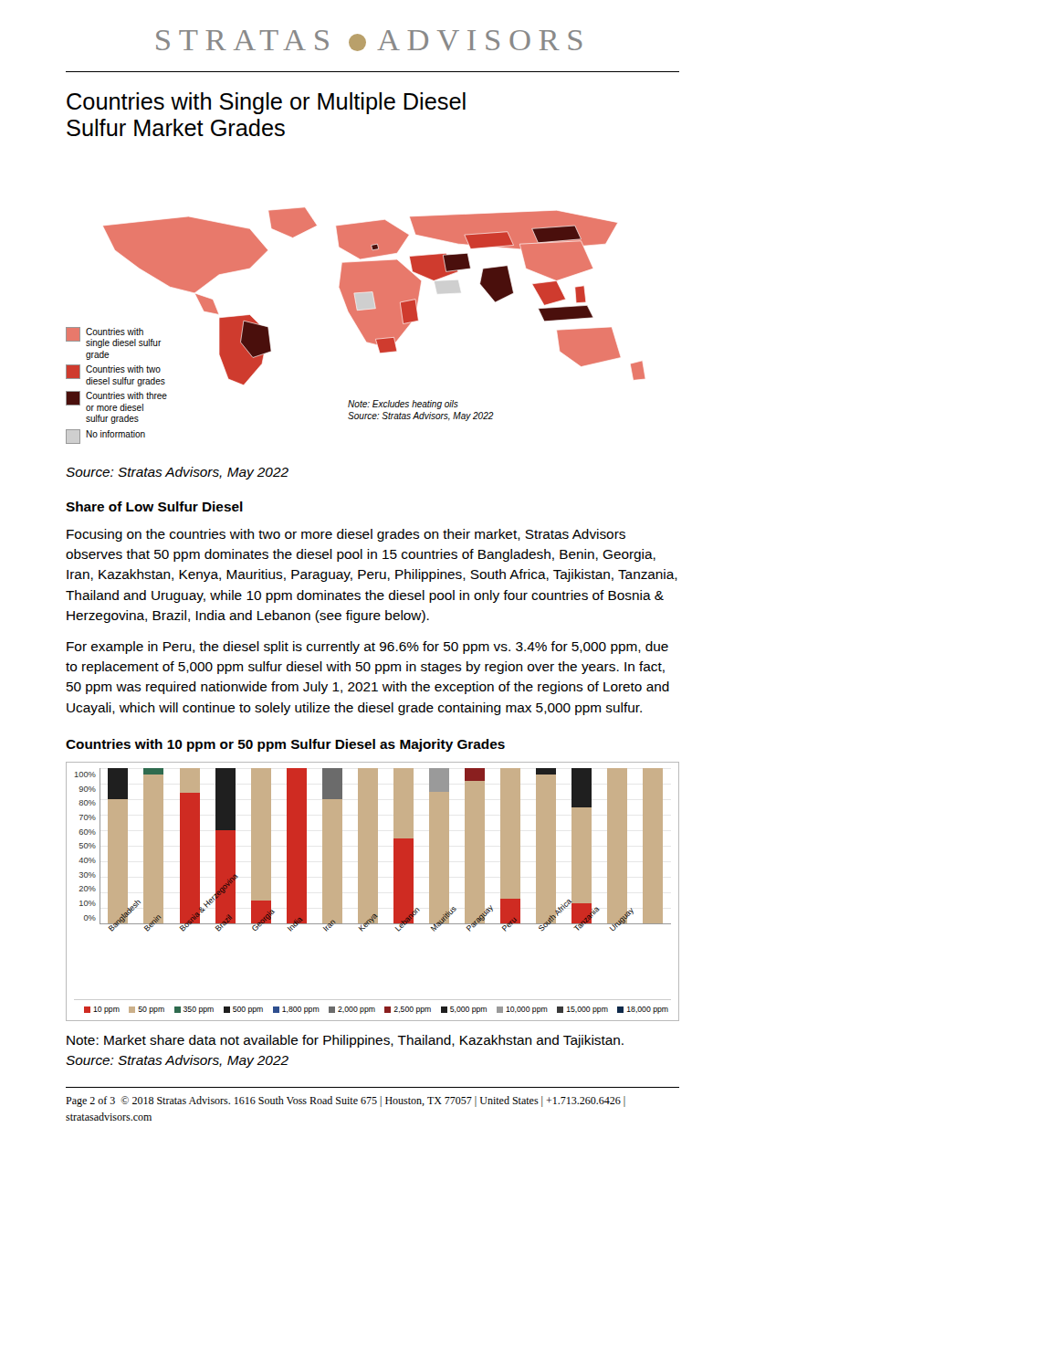STRATAS ADVISORS
Countries with Single or Multiple Diesel
Sulfur Market Grades
Countries with single diesel sulfur grade
Countries with two diesel sulfur grades
Countries with three or more diesel sulfur grades
No information
Note: Excludes heating oils
Source: Stratas Advisors, May 2022
Source: Stratas Advisors, May 2022
Share of Low Sulfur Diesel
Focusing on the countries with two or more diesel grades on their market, Stratas Advisors observes that 50 ppm dominates the diesel pool in 15 countries of Bangladesh, Benin, Georgia, Iran, Kazakhstan, Kenya, Mauritius, Paraguay, Peru, Philippines, South Africa, Tajikistan, Tanzania, Thailand and Uruguay, while 10 ppm dominates the diesel pool in only four countries of Bosnia & Herzegovina, Brazil, India and Lebanon (see figure below).
For example in Peru, the diesel split is currently at 96.6% for 50 ppm vs. 3.4% for 5,000 ppm, due to replacement of 5,000 ppm sulfur diesel with 50 ppm in stages by region over the years. In fact, 50 ppm was required nationwide from July 1, 2021 with the exception of the regions of Loreto and Ucayali, which will continue to solely utilize the diesel grade containing max 5,000 ppm sulfur.
Countries with 10 ppm or 50 ppm Sulfur Diesel as Majority Grades
100% 90% 80% 70% 60% 50% 40% 30% 20% 10% 0%
Bangladesh Benin Bosnia & Herzegovina Brazil Georgia India Iran Kenya Lebanon Mauritius Paraguay Peru South Africa Tanzania Uruguay
10 ppm 50 ppm 350 ppm 500 ppm 1,800 ppm 2,000 ppm 2,500 ppm 5,000 ppm 10,000 ppm 15,000 ppm 18,000 ppm
Note: Market share data not available for Philippines, Thailand, Kazakhstan and Tajikistan.
Source: Stratas Advisors, May 2022
Page 2 of 3 © 2018 Stratas Advisors. 1616 South Voss Road Suite 675 | Houston, TX 77057 | United States | +1.713.260.6426 | stratasadvisors.com